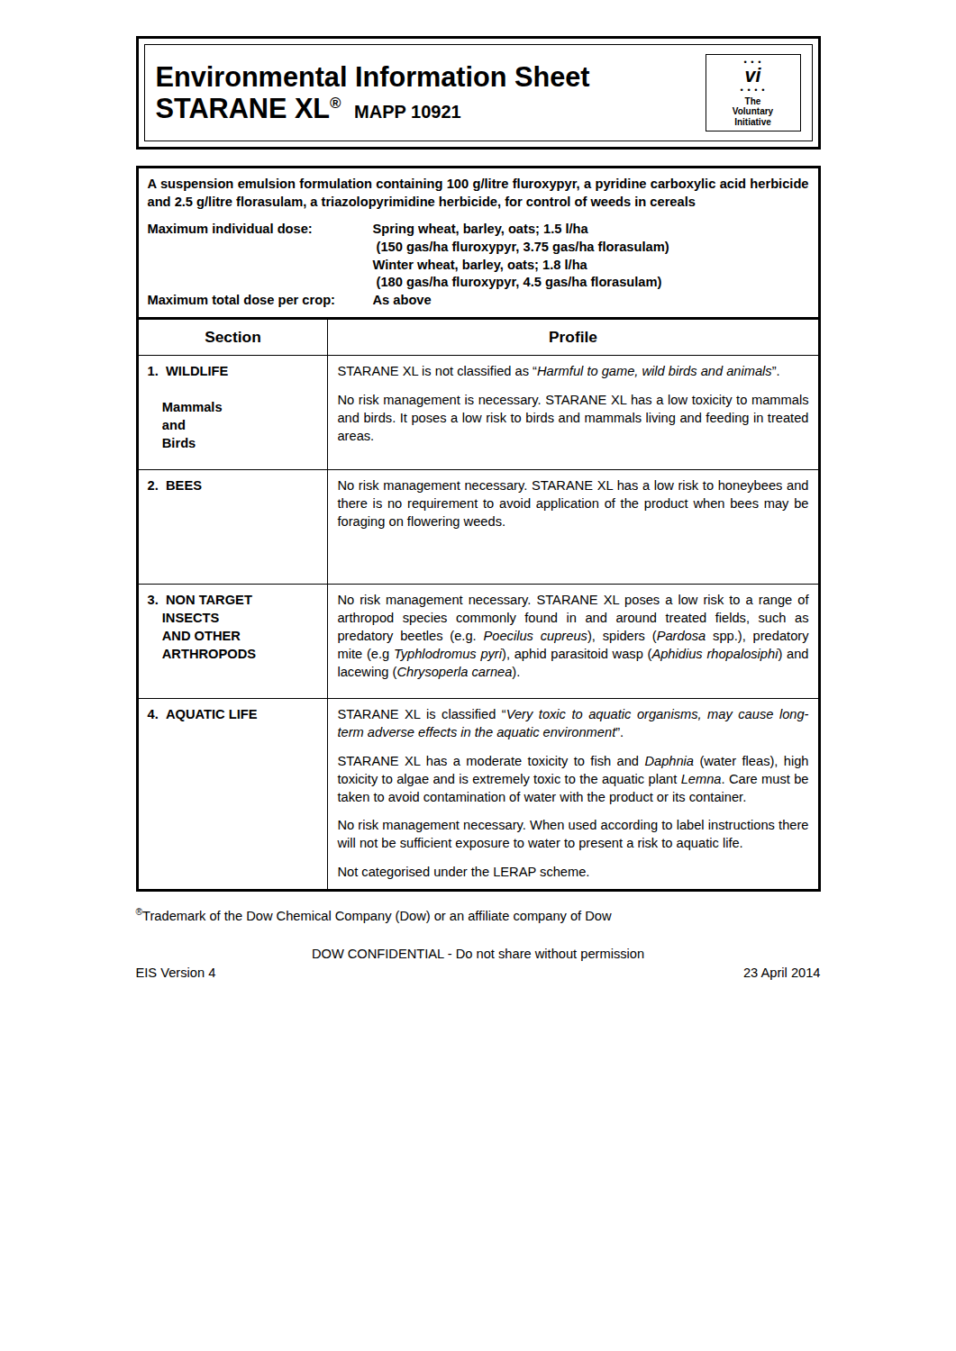Environmental Information Sheet STARANE XL® MAPP 10921
• • •
vi
• • • •
The
Voluntary
Initiative
| A suspension emulsion formulation containing 100 g/litre fluroxypyr, a pyridine carboxylic acid herbicide and 2.5 g/litre florasulam, a triazolopyrimidine herbicide, for control of weeds in cereals Maximum individual dose: Spring wheat, barley, oats; 1.5 l/ha (150 gas/ha fluroxypyr, 3.75 gas/ha florasulam) Winter wheat, barley, oats; 1.8 l/ha (180 gas/ha fluroxypyr, 4.5 gas/ha florasulam) Maximum total dose per crop: As above |
| Section | Profile |
| 1. WILDLIFE Mammals and Birds | STARANE XL is not classified as “ Harmful to game, wild birds and animals ”. No risk management is necessary. STARANE XL has a low toxicity to mammals and birds. It poses a low risk to birds and mammals living and feeding in treated areas. |
| 2. BEES | No risk management necessary. STARANE XL has a low risk to honeybees and there is no requirement to avoid application of the product when bees may be foraging on flowering weeds. |
| 3. NON TARGET INSECTS AND OTHER ARTHROPODS | No risk management necessary. STARANE XL poses a low risk to a range of arthropod species commonly found in and around treated fields, such as predatory beetles (e.g. Poecilus cupreus ), spiders ( Pardosa spp.), predatory mite (e.g Typhlodromus pyri ), aphid parasitoid wasp ( Aphidius rhopalosiphi ) and lacewing ( Chrysoperla carnea ). |
| 4. AQUATIC LIFE | STARANE XL is classified “ Very toxic to aquatic organisms, may cause long-term adverse effects in the aquatic environment ”. STARANE XL has a moderate toxicity to fish and Daphnia (water fleas), high toxicity to algae and is extremely toxic to the aquatic plant Lemna . Care must be taken to avoid contamination of water with the product or its container. No risk management necessary. When used according to label instructions there will not be sufficient exposure to water to present a risk to aquatic life. Not categorised under the LERAP scheme. |
®Trademark of the Dow Chemical Company (Dow) or an affiliate company of Dow
DOW CONFIDENTIAL - Do not share without permission
EIS Version 4 23 April 2014